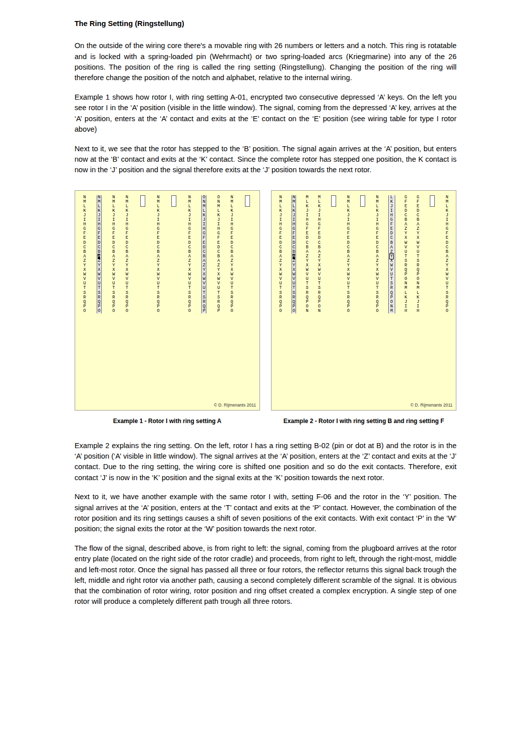The Ring Setting (Ringstellung)
On the outside of the wiring core there's a movable ring with 26 numbers or letters and a notch. This ring is rotatable and is locked with a spring-loaded pin (Wehrmacht) or two spring-loaded arcs (Kriegmarine) into any of the 26 positions. The position of the ring is called the ring setting (Ringstellung). Changing the position of the ring will therefore change the position of the notch and alphabet, relative to the internal wiring.
Example 1 shows how rotor I, with ring setting A-01, encrypted two consecutive depressed ‘A’ keys. On the left you see rotor I in the ‘A’ position (visible in the little window). The signal, coming from the depressed ‘A’ key, arrives at the ‘A’ position, enters at the ‘A’ contact and exits at the ‘E’ contact on the ‘E’ position (see wiring table for type I rotor above)
Next to it, we see that the rotor has stepped to the ‘B’ position. The signal again arrives at the ‘A’ position, but enters now at the ‘B’ contact and exits at the ‘K’ contact. Since the complete rotor has stepped one position, the K contact is now in the ‘J’ position and the signal therefore exits at the ‘J’ position towards the next rotor.
N M L K J I H G F E D C B A Z Y X W V U T S R Q P O
N M L K J I H G F E D C B A Z Y X W V U T S R Q P O
N M L K J I H G F E D C B A Z Y X W V U T S R Q P O
N M L K J I H G F E D C B A Z Y X W V U T S R Q P O
N M L K J I H G F E D C B A Z Y X W V U T S R Q P O
N M L K J I H G F E D C B A Z Y X W V U T S R Q P O
O N M L K J I H G F E D C B A Z Y X W V U T S R Q P
O N M L K J I H G F E D C B A Z Y X W V U T S R Q P
N M L K J I H G F E D C B A Z Y X W V U T S R Q P O
© D. Rijmenants 2011
N M L K J I H G F E D C B A Z Y X W V U T S R Q P O
N M L K J I H G F E D C B A Z Y X W V U T S R Q P O
M L K J I H G F E D C B A Z Y X W V U T S R Q P O N
M L K J I H G F E D C B A Z Y X W V U T S R Q P O N
N M L K J I H G F E D C B A Z Y X W V U T S R Q P O
N M L K J I H G F E D C B A Z Y X W V U T S R Q P O
L K J I H G F E D C B A Z Y X W V U T S R Q P O N M
G F E D C B A Z Y X W V U T S R Q P O N M L K J I H
G F E D C B A Z Y X W V U T S R Q P O N M L K J I H
N M L K J I H G F E D C B A Z Y X W V U T S R Q P O
© D. Rijmenants 2011
Example 1 - Rotor I with ring setting A
Example 2 - Rotor I with ring setting B and ring setting F
Example 2 explains the ring setting. On the left, rotor I has a ring setting B-02 (pin or dot at B) and the rotor is in the ‘A’ position (‘A’ visible in little window). The signal arrives at the ‘A’ position, enters at the ‘Z’ contact and exits at the ‘J’ contact. Due to the ring setting, the wiring core is shifted one position and so do the exit contacts. Therefore, exit contact ‘J’ is now in the ‘K’ position and the signal exits at the ‘K’ position towards the next rotor.
Next to it, we have another example with the same rotor I with, setting F-06 and the rotor in the ‘Y’ position. The signal arrives at the ‘A’ position, enters at the ‘T’ contact and exits at the ‘P’ contact. However, the combination of the rotor position and its ring settings causes a shift of seven positions of the exit contacts. With exit contact ‘P’ in the ‘W’ position; the signal exits the rotor at the ‘W’ position towards the next rotor.
The flow of the signal, described above, is from right to left: the signal, coming from the plugboard arrives at the rotor entry plate (located on the right side of the rotor cradle) and proceeds, from right to left, through the right-most, middle and left-most rotor. Once the signal has passed all three or four rotors, the reflector returns this signal back trough the left, middle and right rotor via another path, causing a second completely different scramble of the signal. It is obvious that the combination of rotor wiring, rotor position and ring offset created a complex encryption. A single step of one rotor will produce a completely different path trough all three rotors.